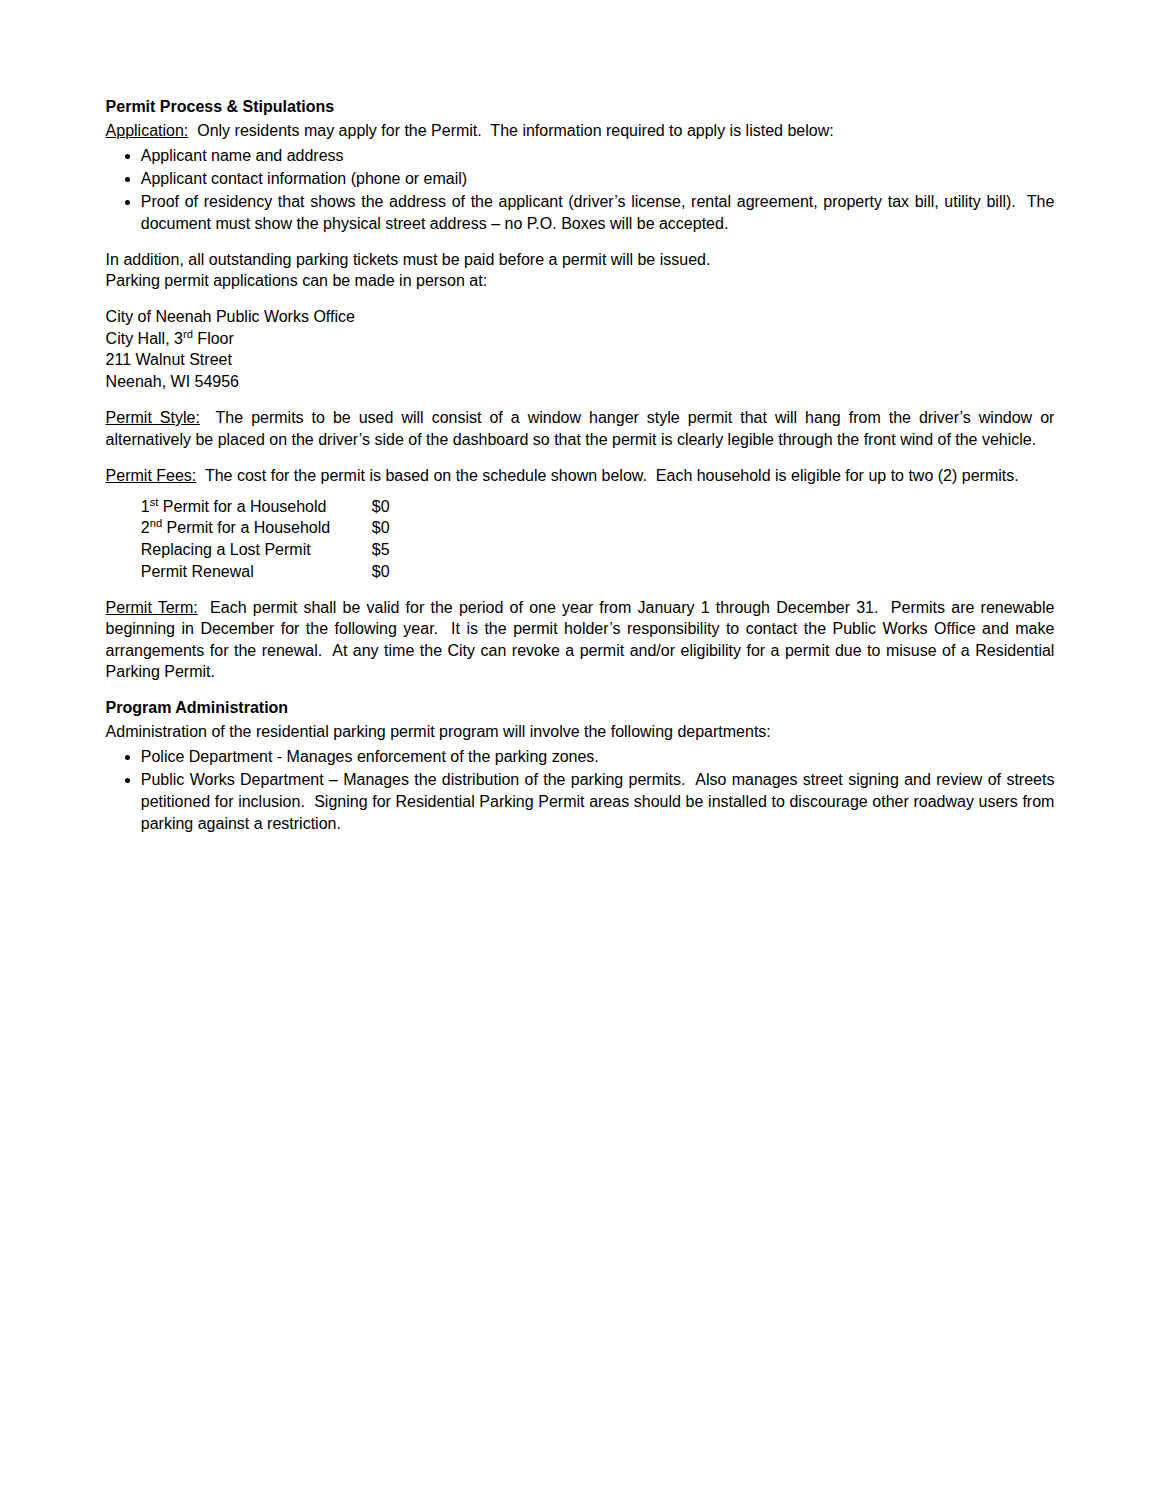Permit Process & Stipulations
Application: Only residents may apply for the Permit. The information required to apply is listed below:
Applicant name and address
Applicant contact information (phone or email)
Proof of residency that shows the address of the applicant (driver’s license, rental agreement, property tax bill, utility bill). The document must show the physical street address – no P.O. Boxes will be accepted.
In addition, all outstanding parking tickets must be paid before a permit will be issued.
Parking permit applications can be made in person at:
City of Neenah Public Works Office
City Hall, 3rd Floor
211 Walnut Street
Neenah, WI 54956
Permit Style: The permits to be used will consist of a window hanger style permit that will hang from the driver’s window or alternatively be placed on the driver’s side of the dashboard so that the permit is clearly legible through the front wind of the vehicle.
Permit Fees: The cost for the permit is based on the schedule shown below. Each household is eligible for up to two (2) permits.
| 1 st Permit for a Household | $0 |
| 2 nd Permit for a Household | $0 |
| Replacing a Lost Permit | $5 |
| Permit Renewal | $0 |
Permit Term: Each permit shall be valid for the period of one year from January 1 through December 31. Permits are renewable beginning in December for the following year. It is the permit holder’s responsibility to contact the Public Works Office and make arrangements for the renewal. At any time the City can revoke a permit and/or eligibility for a permit due to misuse of a Residential Parking Permit.
Program Administration
Administration of the residential parking permit program will involve the following departments:
Police Department - Manages enforcement of the parking zones.
Public Works Department – Manages the distribution of the parking permits. Also manages street signing and review of streets petitioned for inclusion. Signing for Residential Parking Permit areas should be installed to discourage other roadway users from parking against a restriction.